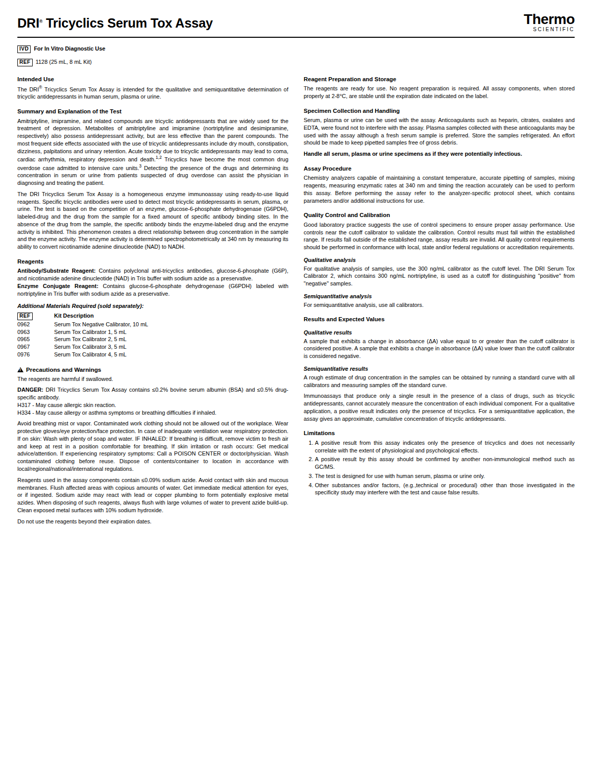Thermo SCIENTIFIC
DRI® Tricyclics Serum Tox Assay
IVD For In Vitro Diagnostic Use
REF1128 (25 mL, 8 mL Kit)
Intended Use
The DRI® Tricyclics Serum Tox Assay is intended for the qualitative and semiquantitative determination of tricyclic antidepressants in human serum, plasma or urine.
Summary and Explanation of the Test
Amitriptyline, imipramine, and related compounds are tricyclic antidepressants that are widely used for the treatment of depression. Metabolites of amitriptyline and imipramine (nortriptyline and desimipramine, respectively) also possess antidepressant activity, but are less effective than the parent compounds. The most frequent side effects associated with the use of tricyclic antidepressants include dry mouth, constipation, dizziness, palpitations and urinary retention. Acute toxicity due to tricyclic antidepressants may lead to coma, cardiac arrhythmia, respiratory depression and death.1,2 Tricyclics have become the most common drug overdose case admitted to intensive care units.3 Detecting the presence of the drugs and determining its concentration in serum or urine from patients suspected of drug overdose can assist the physician in diagnosing and treating the patient.
The DRI Tricyclics Serum Tox Assay is a homogeneous enzyme immunoassay using ready-to-use liquid reagents. Specific tricyclic antibodies were used to detect most tricyclic antidepressants in serum, plasma, or urine. The test is based on the competition of an enzyme, glucose-6-phosphate dehydrogenase (G6PDH), labeled-drug and the drug from the sample for a fixed amount of specific antibody binding sites. In the absence of the drug from the sample, the specific antibody binds the enzyme-labeled drug and the enzyme activity is inhibited. This phenomenon creates a direct relationship between drug concentration in the sample and the enzyme activity. The enzyme activity is determined spectrophotometrically at 340 nm by measuring its ability to convert nicotinamide adenine dinucleotide (NAD) to NADH.
Reagents
Antibody/Substrate Reagent: Contains polyclonal anti-tricyclics antibodies, glucose-6-phosphate (G6P), and nicotinamide adenine dinucleotide (NAD) in Tris buffer with sodium azide as a preservative.
Enzyme Conjugate Reagent: Contains glucose-6-phosphate dehydrogenase (G6PDH) labeled with nortriptyline in Tris buffer with sodium azide as a preservative.
Additional Materials Required (sold separately):
| REF | Kit Description |
| 0962 | Serum Tox Negative Calibrator, 10 mL |
| 0963 | Serum Tox Calibrator 1, 5 mL |
| 0965 | Serum Tox Calibrator 2, 5 mL |
| 0967 | Serum Tox Calibrator 3, 5 mL |
| 0976 | Serum Tox Calibrator 4, 5 mL |
Precautions and Warnings
The reagents are harmful if swallowed.
DANGER: DRI Tricyclics Serum Tox Assay contains ≤0.2% bovine serum albumin (BSA) and ≤0.5% drug-specific antibody.
H317 - May cause allergic skin reaction.
H334 - May cause allergy or asthma symptoms or breathing difficulties if inhaled.
Avoid breathing mist or vapor. Contaminated work clothing should not be allowed out of the workplace. Wear protective gloves/eye protection/face protection. In case of inadequate ventilation wear respiratory protection. If on skin: Wash with plenty of soap and water. IF INHALED: If breathing is difficult, remove victim to fresh air and keep at rest in a position comfortable for breathing. If skin irritation or rash occurs: Get medical advice/attention. If experiencing respiratory symptoms: Call a POISON CENTER or doctor/physician. Wash contaminated clothing before reuse. Dispose of contents/container to location in accordance with local/regional/national/international regulations.
Reagents used in the assay components contain ≤0.09% sodium azide. Avoid contact with skin and mucous membranes. Flush affected areas with copious amounts of water. Get immediate medical attention for eyes, or if ingested. Sodium azide may react with lead or copper plumbing to form potentially explosive metal azides. When disposing of such reagents, always flush with large volumes of water to prevent azide build-up. Clean exposed metal surfaces with 10% sodium hydroxide.
Do not use the reagents beyond their expiration dates.
Reagent Preparation and Storage
The reagents are ready for use. No reagent preparation is required. All assay components, when stored properly at 2-8°C, are stable until the expiration date indicated on the label.
Specimen Collection and Handling
Serum, plasma or urine can be used with the assay. Anticoagulants such as heparin, citrates, oxalates and EDTA, were found not to interfere with the assay. Plasma samples collected with these anticoagulants may be used with the assay although a fresh serum sample is preferred. Store the samples refrigerated. An effort should be made to keep pipetted samples free of gross debris.
Handle all serum, plasma or urine specimens as if they were potentially infectious.
Assay Procedure
Chemistry analyzers capable of maintaining a constant temperature, accurate pipetting of samples, mixing reagents, measuring enzymatic rates at 340 nm and timing the reaction accurately can be used to perform this assay. Before performing the assay refer to the analyzer-specific protocol sheet, which contains parameters and/or additional instructions for use.
Quality Control and Calibration
Good laboratory practice suggests the use of control specimens to ensure proper assay performance. Use controls near the cutoff calibrator to validate the calibration. Control results must fall within the established range. If results fall outside of the established range, assay results are invalid. All quality control requirements should be performed in conformance with local, state and/or federal regulations or accreditation requirements.
Qualitative analysis
For qualitative analysis of samples, use the 300 ng/mL calibrator as the cutoff level. The DRI Serum Tox Calibrator 2, which contains 300 ng/mL nortriptyline, is used as a cutoff for distinguishing "positive" from "negative" samples.
Semiquantitative analysis
For semiquantitative analysis, use all calibrators.
Results and Expected Values
Qualitative results
A sample that exhibits a change in absorbance (ΔA) value equal to or greater than the cutoff calibrator is considered positive. A sample that exhibits a change in absorbance (ΔA) value lower than the cutoff calibrator is considered negative.
Semiquantitative results
A rough estimate of drug concentration in the samples can be obtained by running a standard curve with all calibrators and measuring samples off the standard curve.
Immunoassays that produce only a single result in the presence of a class of drugs, such as tricyclic antidepressants, cannot accurately measure the concentration of each individual component. For a qualitative application, a positive result indicates only the presence of tricyclics. For a semiquantitative application, the assay gives an approximate, cumulative concentration of tricyclic antidepressants.
Limitations
A positive result from this assay indicates only the presence of tricyclics and does not necessarily correlate with the extent of physiological and psychological effects.
A positive result by this assay should be confirmed by another non-immunological method such as GC/MS.
The test is designed for use with human serum, plasma or urine only.
Other substances and/or factors, (e.g.,technical or procedural) other than those investigated in the specificity study may interfere with the test and cause false results.